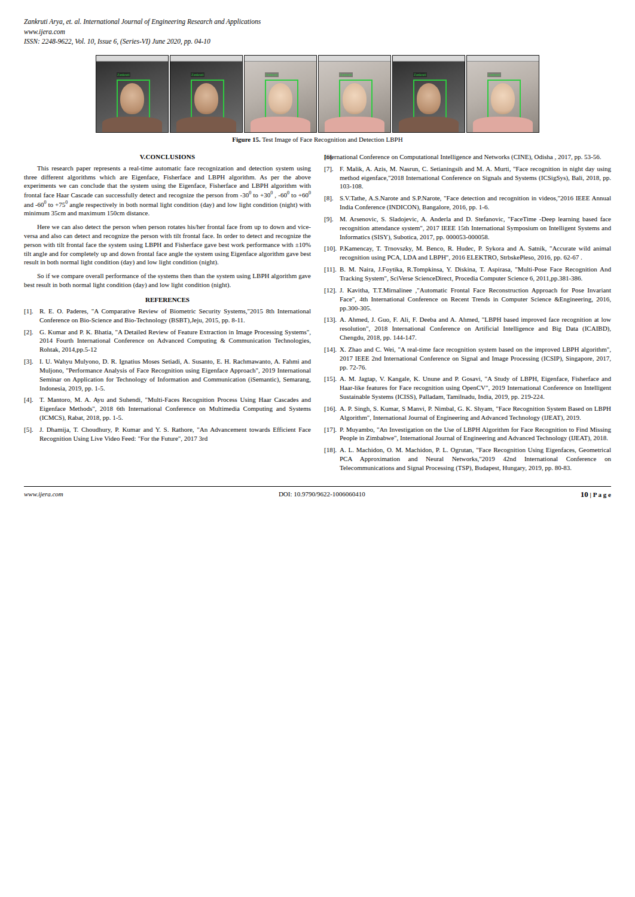Zankruti Arya, et. al. International Journal of Engineering Research and Applications
www.ijera.com
ISSN: 2248-9622, Vol. 10, Issue 6, (Series-VI) June 2020, pp. 04-10
Zankruti
Zankruti
Zankruti
Zankruti
Zankruti
Zankruti
Figure 15. Test Image of Face Recognition and Detection LBPH
V.CONCLUSIONS
This research paper represents a real-time automatic face recognization and detection system using three different algorithms which are Eigenface, Fisherface and LBPH algorithm. As per the above experiments we can conclude that the system using the Eigenface, Fisherface and LBPH algorithm with frontal face Haar Cascade can successfully detect and recognize the person from -300 to +300 , -600 to +600 and -600 to +750 angle respectively in both normal light condition (day) and low light condition (night) with minimum 35cm and maximum 150cm distance.
Here we can also detect the person when person rotates his/her frontal face from up to down and vice-versa and also can detect and recognize the person with tilt frontal face. In order to detect and recognize the person with tilt frontal face the system using LBPH and Fisherface gave best work performance with ±10% tilt angle and for completely up and down frontal face angle the system using Eigenface algorithm gave best result in both normal light condition (day) and low light condition (night).
So if we compare overall performance of the systems then than the system using LBPH algorithm gave best result in both normal light condition (day) and low light condition (night).
REFERENCES
R. E. O. Paderes, "A Comparative Review of Biometric Security Systems,"2015 8th International Conference on Bio-Science and Bio-Technology (BSBT),Jeju, 2015, pp. 8-11.
G. Kumar and P. K. Bhatia, "A Detailed Review of Feature Extraction in Image Processing Systems", 2014 Fourth International Conference on Advanced Computing & Communication Technologies, Rohtak, 2014,pp.5-12
I. U. Wahyu Mulyono, D. R. Ignatius Moses Setiadi, A. Susanto, E. H. Rachmawanto, A. Fahmi and Muljono, "Performance Analysis of Face Recognition using Eigenface Approach", 2019 International Seminar on Application for Technology of Information and Communication (iSemantic), Semarang, Indonesia, 2019, pp. 1-5.
T. Mantoro, M. A. Ayu and Suhendi, "Multi-Faces Recognition Process Using Haar Cascades and Eigenface Methods", 2018 6th International Conference on Multimedia Computing and Systems (ICMCS), Rabat, 2018, pp. 1-5.
J. Dhamija, T. Choudhury, P. Kumar and Y. S. Rathore, "An Advancement towards Efficient Face Recognition Using Live Video Feed: "For the Future", 2017 3rd
International Conference on Computational Intelligence and Networks (CINE), Odisha , 2017, pp. 53-56.
F. Malik, A. Azis, M. Nasrun, C. Setianingsih and M. A. Murti, "Face recognition in night day using method eigenface,"2018 International Conference on Signals and Systems (ICSigSys), Bali, 2018, pp. 103-108.
S.V.Tathe, A.S.Narote and S.P.Narote, "Face detection and recognition in videos,"2016 IEEE Annual India Conference (INDICON), Bangalore, 2016, pp. 1-6.
M. Arsenovic, S. Sladojevic, A. Anderla and D. Stefanovic, "FaceTime -Deep learning based face recognition attendance system", 2017 IEEE 15th International Symposium on Intelligent Systems and Informatics (SISY), Subotica, 2017, pp. 000053-000058.
P.Kamencay, T. Trnovszky, M. Benco, R. Hudec, P. Sykora and A. Satnik, "Accurate wild animal recognition using PCA, LDA and LBPH", 2016 ELEKTRO, StrbskePleso, 2016, pp. 62-67 .
B. M. Naira, J.Foytika, R.Tompkinsa, Y. Diskina, T. Aspirasa, "Multi-Pose Face Recognition And Tracking System", SciVerse ScienceDirect, Procedia Computer Science 6, 2011,pp.381-386.
J. Kavitha, T.T.Mirnalinee ,"Automatic Frontal Face Reconstruction Approach for Pose Invariant Face", 4th International Conference on Recent Trends in Computer Science &Engineering, 2016, pp.300-305.
A. Ahmed, J. Guo, F. Ali, F. Deeba and A. Ahmed, "LBPH based improved face recognition at low resolution", 2018 International Conference on Artificial Intelligence and Big Data (ICAIBD), Chengdu, 2018, pp. 144-147.
X. Zhao and C. Wei, "A real-time face recognition system based on the improved LBPH algorithm", 2017 IEEE 2nd International Conference on Signal and Image Processing (ICSIP), Singapore, 2017, pp. 72-76.
A. M. Jagtap, V. Kangale, K. Unune and P. Gosavi, "A Study of LBPH, Eigenface, Fisherface and Haar-like features for Face recognition using OpenCV", 2019 International Conference on Intelligent Sustainable Systems (ICISS), Palladam, Tamilnadu, India, 2019, pp. 219-224.
A. P. Singh, S. Kumar, S Manvi, P. Nimbal, G. K. Shyam, "Face Recognition System Based on LBPH Algorithm", International Journal of Engineering and Advanced Technology (IJEAT), 2019.
P. Muyambo, "An Investigation on the Use of LBPH Algorithm for Face Recognition to Find Missing People in Zimbabwe", International Journal of Engineering and Advanced Technology (IJEAT), 2018.
A. L. Machidon, O. M. Machidon, P. L. Ogrutan, "Face Recognition Using Eigenfaces, Geometrical PCA Approximation and Neural Networks,"2019 42nd International Conference on Telecommunications and Signal Processing (TSP), Budapest, Hungary, 2019, pp. 80-83.
www.ijera.com
DOI: 10.9790/9622-1006060410
10 | P a g e